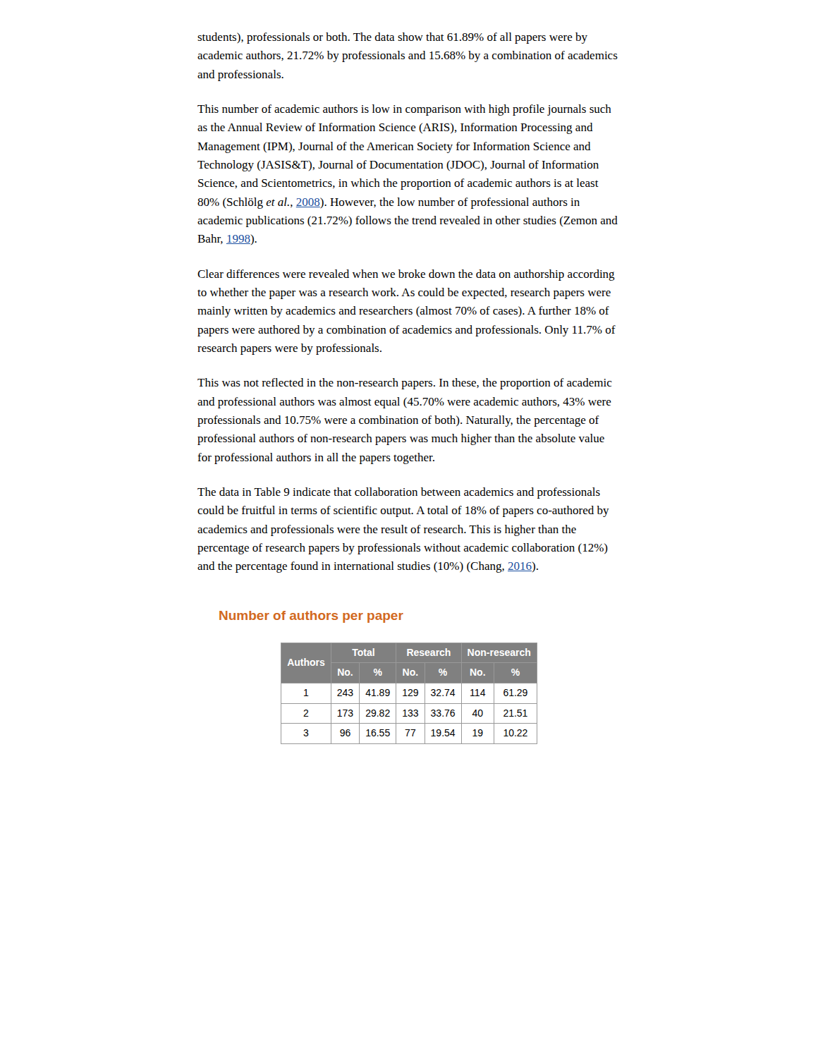students), professionals or both. The data show that 61.89% of all papers were by academic authors, 21.72% by professionals and 15.68% by a combination of academics and professionals.
This number of academic authors is low in comparison with high profile journals such as the Annual Review of Information Science (ARIS), Information Processing and Management (IPM), Journal of the American Society for Information Science and Technology (JASIS&T), Journal of Documentation (JDOC), Journal of Information Science, and Scientometrics, in which the proportion of academic authors is at least 80% (Schlölg et al., 2008). However, the low number of professional authors in academic publications (21.72%) follows the trend revealed in other studies (Zemon and Bahr, 1998).
Clear differences were revealed when we broke down the data on authorship according to whether the paper was a research work. As could be expected, research papers were mainly written by academics and researchers (almost 70% of cases). A further 18% of papers were authored by a combination of academics and professionals. Only 11.7% of research papers were by professionals.
This was not reflected in the non-research papers. In these, the proportion of academic and professional authors was almost equal (45.70% were academic authors, 43% were professionals and 10.75% were a combination of both). Naturally, the percentage of professional authors of non-research papers was much higher than the absolute value for professional authors in all the papers together.
The data in Table 9 indicate that collaboration between academics and professionals could be fruitful in terms of scientific output. A total of 18% of papers co-authored by academics and professionals were the result of research. This is higher than the percentage of research papers by professionals without academic collaboration (12%) and the percentage found in international studies (10%) (Chang, 2016).
Number of authors per paper
| Authors | Total | Research | Non-research |
| --- | --- | --- | --- |
| No. | % | No. | % | No. | % |
| 1 | 243 | 41.89 | 129 | 32.74 | 114 | 61.29 |
| 2 | 173 | 29.82 | 133 | 33.76 | 40 | 21.51 |
| 3 | 96 | 16.55 | 77 | 19.54 | 19 | 10.22 |